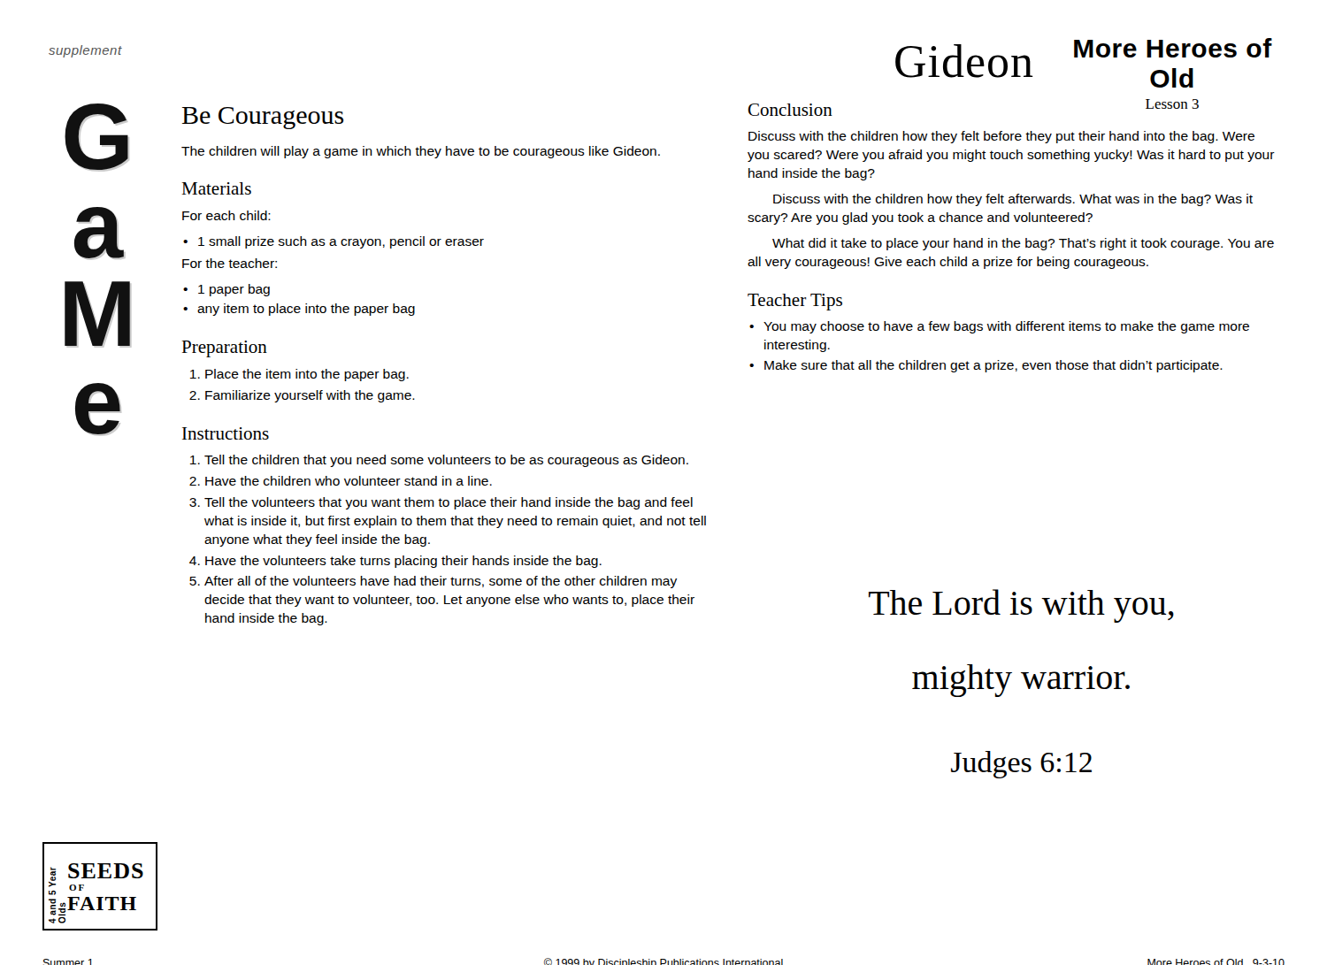supplement
Gideon
More Heroes of Old
Lesson 3
G a M e
Be Courageous
The children will play a game in which they have to be courageous like Gideon.
Materials
For each child:
1 small prize such as a crayon, pencil or eraser
For the teacher:
1 paper bag
any item to place into the paper bag
Preparation
Place the item into the paper bag.
Familiarize yourself with the game.
Instructions
Tell the children that you need some volunteers to be as courageous as Gideon.
Have the children who volunteer stand in a line.
Tell the volunteers that you want them to place their hand inside the bag and feel what is inside it, but first explain to them that they need to remain quiet, and not tell anyone what they feel inside the bag.
Have the volunteers take turns placing their hands inside the bag.
After all of the volunteers have had their turns, some of the other children may decide that they want to volunteer, too. Let anyone else who wants to, place their hand inside the bag.
Conclusion
Discuss with the children how they felt before they put their hand into the bag. Were you scared? Were you afraid you might touch something yucky! Was it hard to put your hand inside the bag?
Discuss with the children how they felt afterwards. What was in the bag? Was it scary? Are you glad you took a chance and volunteered?
What did it take to place your hand in the bag? That’s right it took courage. You are all very courageous! Give each child a prize for being courageous.
Teacher Tips
You may choose to have a few bags with different items to make the game more interesting.
Make sure that all the children get a prize, even those that didn’t participate.
The Lord is with you,
mighty warrior. Judges 6:12
4 and 5 Year Olds
SEEDS
OF
FAITH
Summer 1 © 1999 by Discipleship Publications International More Heroes of Old 9-3-10